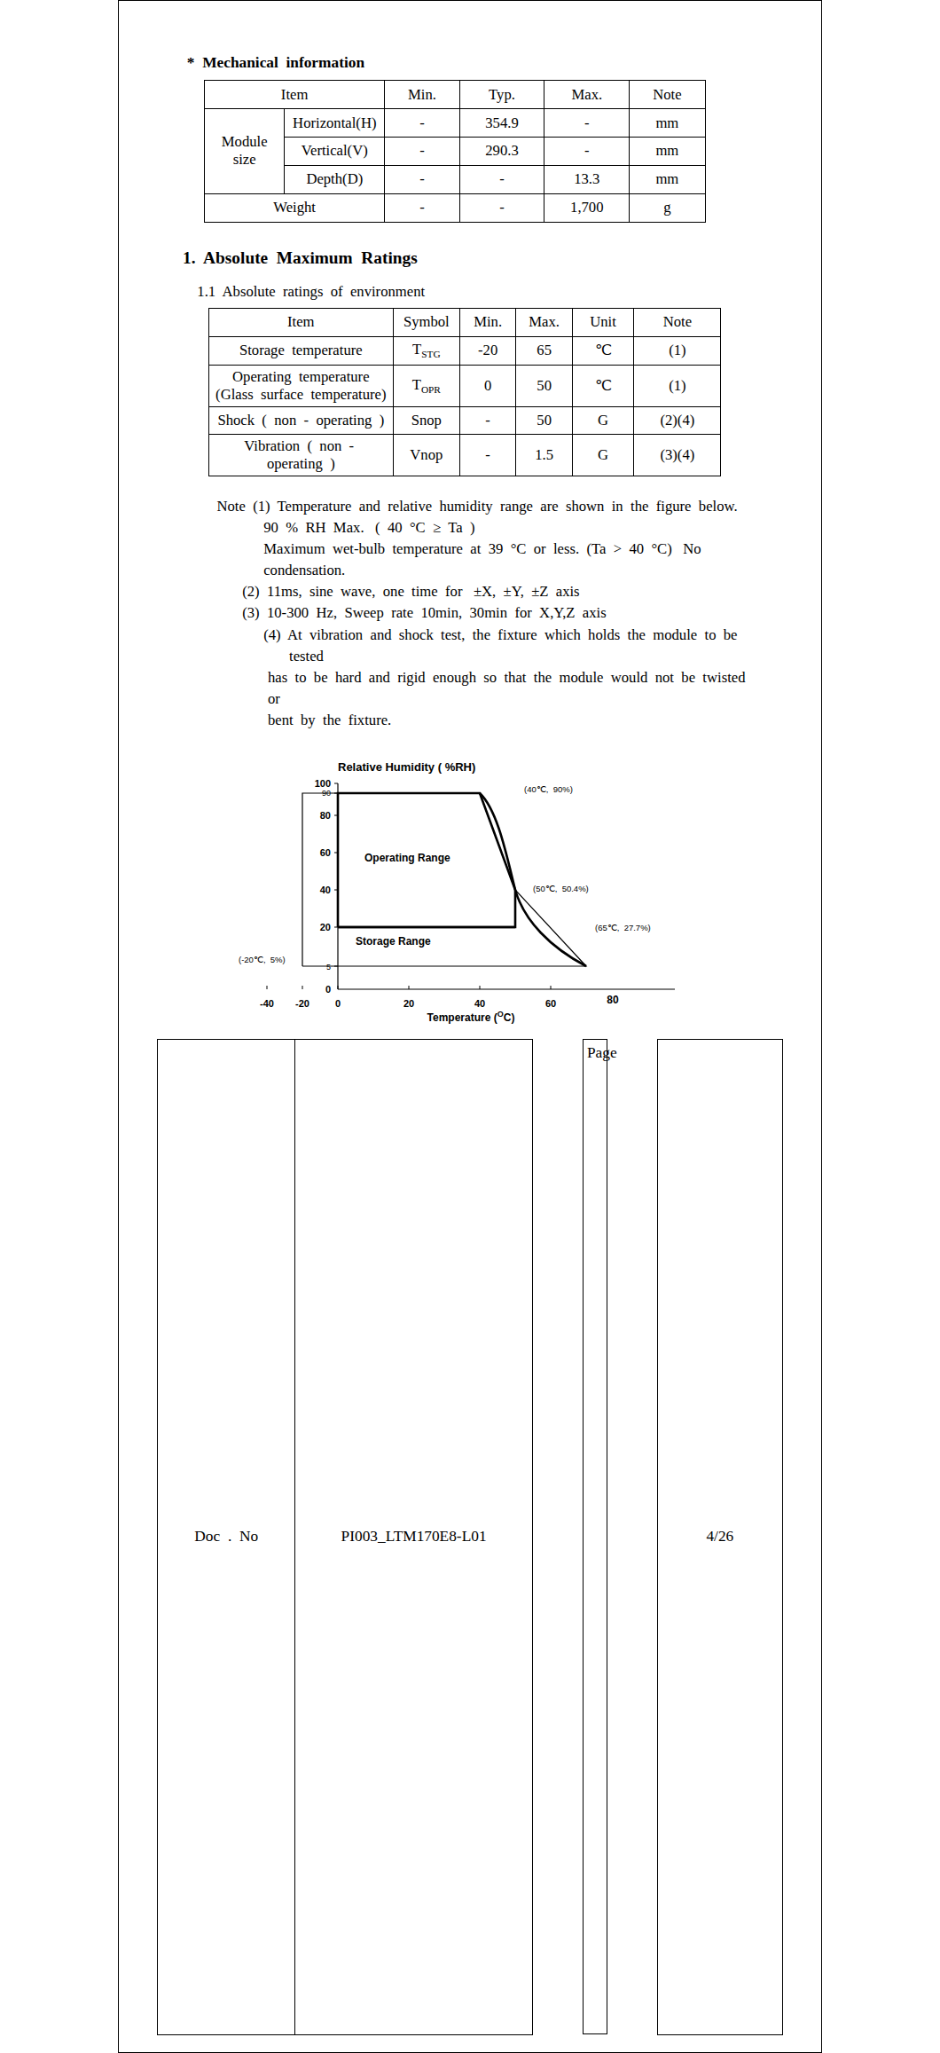* Mechanical information
| Item | Min. | Typ. | Max. | Note |
| --- | --- | --- | --- | --- |
| Module size | Horizontal(H) | - | 354.9 | - | mm |
| Vertical(V) | - | 290.3 | - | mm |
| Depth(D) | - | - | 13.3 | mm |
| Weight | - | - | 1,700 | g |
1. Absolute Maximum Ratings
1.1 Absolute ratings of environment
| Item | Symbol | Min. | Max. | Unit | Note |
| --- | --- | --- | --- | --- | --- |
| Storage temperature | T STG | -20 | 65 | ℃ | (1) |
| Operating temperature (Glass surface temperature) | T OPR | 0 | 50 | ℃ | (1) |
| Shock ( non - operating ) | Snop | - | 50 | G | (2)(4) |
| Vibration ( non - operating ) | Vnop | - | 1.5 | G | (3)(4) |
Note (1) Temperature and relative humidity range are shown in the figure below. 90 % RH Max. ( 40 °C ≥ Ta ) Maximum wet-bulb temperature at 39 °C or less. (Ta > 40 °C) No condensation. (2) 11ms, sine wave, one time for ±X, ±Y, ±Z axis (3) 10-300 Hz, Sweep rate 10min, 30min for X,Y,Z axis (4) At vibration and shock test, the fixture which holds the module to be tested has to be hard and rigid enough so that the module would not be twisted or bent by the fixture.
Relative Humidity ( %RH) 100 90 80 60 40 20 5 0 -40 -20 0 20 40 60 80 Temperature (OC) Operating Range Storage Range (40℃, 90%) (50℃, 50.4%) (65℃, 27.7%) (-20℃, 5%)
| Doc . No | PI003_LTM170E8-L01 | Page | 4/26 |